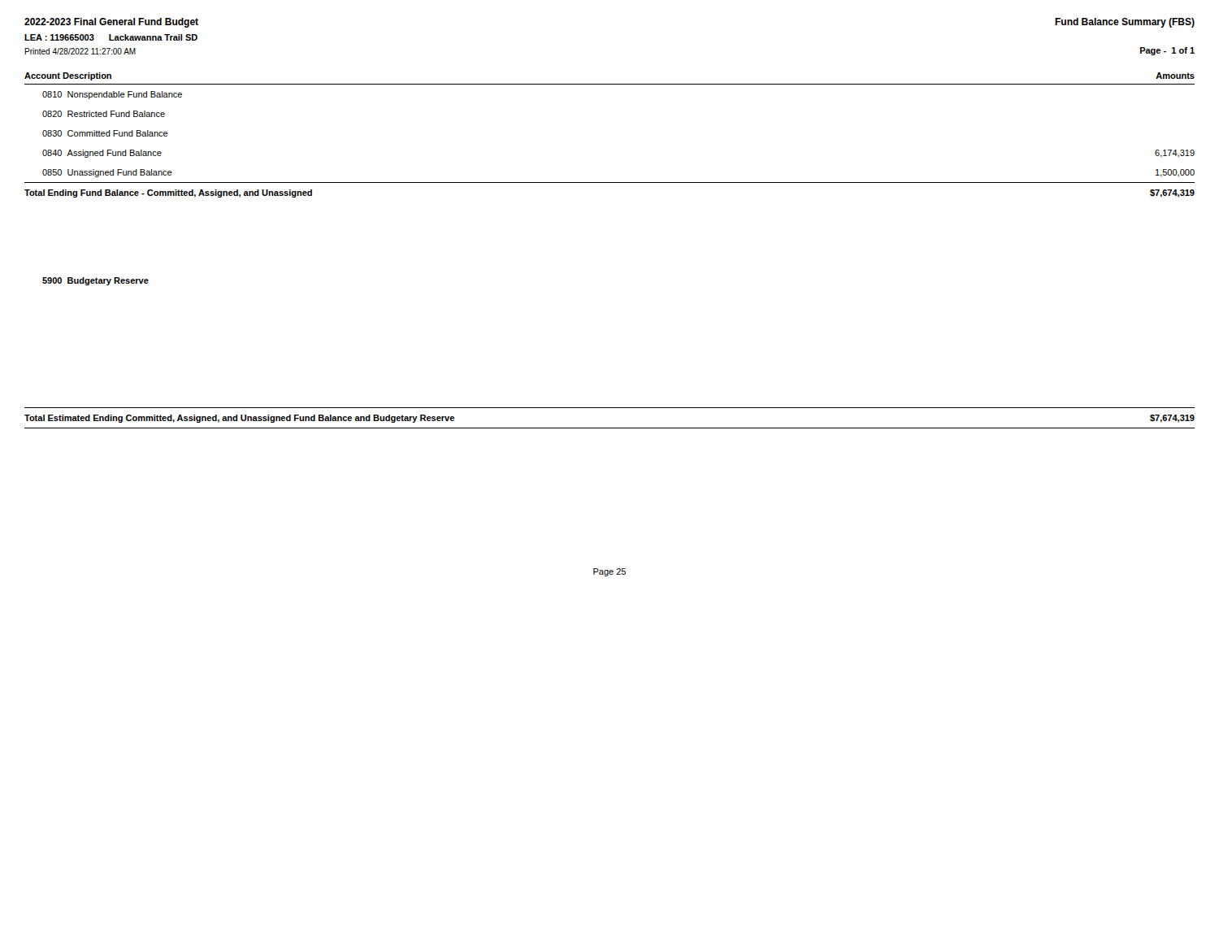2022-2023 Final General Fund Budget
LEA : 119665003Lackawanna Trail SD
Printed 4/28/2022 11:27:00 AM
Fund Balance Summary (FBS)
Page - 1 of 1
| Account Description | Amounts |
| --- | --- |
| 0810 Nonspendable Fund Balance | |
| 0820 Restricted Fund Balance | |
| 0830 Committed Fund Balance | |
| 0840 Assigned Fund Balance | 6,174,319 |
| 0850 Unassigned Fund Balance | 1,500,000 |
| Total Ending Fund Balance - Committed, Assigned, and Unassigned | $7,674,319 |
5900 Budgetary Reserve
Total Estimated Ending Committed, Assigned, and Unassigned Fund Balance and Budgetary Reserve $7,674,319
Page 25